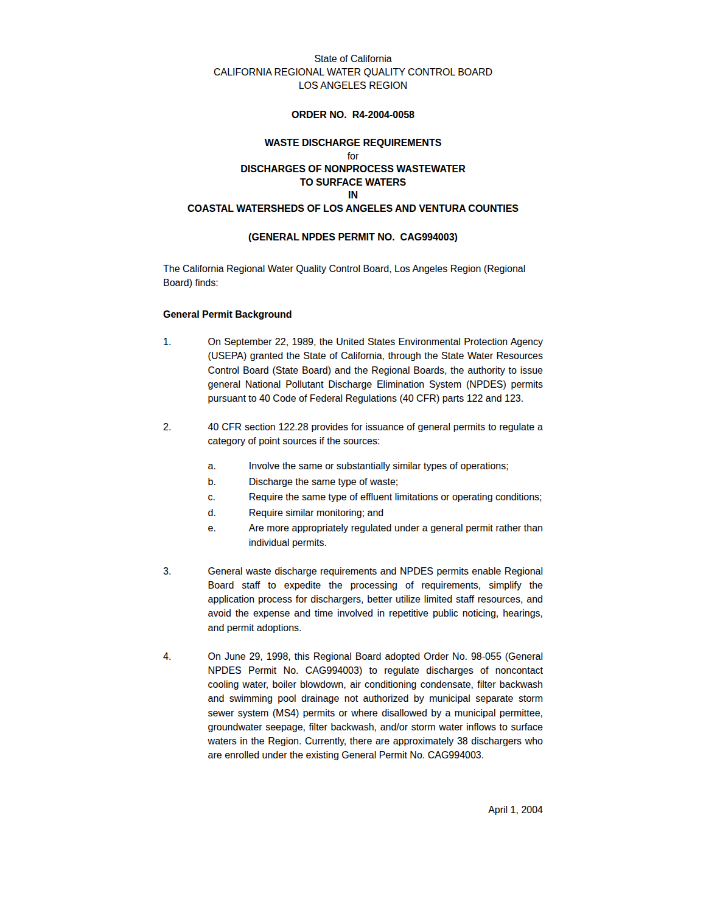State of California
CALIFORNIA REGIONAL WATER QUALITY CONTROL BOARD
LOS ANGELES REGION
ORDER NO. R4-2004-0058
WASTE DISCHARGE REQUIREMENTS
for
DISCHARGES OF NONPROCESS WASTEWATER
TO SURFACE WATERS
IN
COASTAL WATERSHEDS OF LOS ANGELES AND VENTURA COUNTIES
(GENERAL NPDES PERMIT NO. CAG994003)
The California Regional Water Quality Control Board, Los Angeles Region (Regional Board) finds:
General Permit Background
1. On September 22, 1989, the United States Environmental Protection Agency (USEPA) granted the State of California, through the State Water Resources Control Board (State Board) and the Regional Boards, the authority to issue general National Pollutant Discharge Elimination System (NPDES) permits pursuant to 40 Code of Federal Regulations (40 CFR) parts 122 and 123.
2. 40 CFR section 122.28 provides for issuance of general permits to regulate a category of point sources if the sources:
a. Involve the same or substantially similar types of operations;
b. Discharge the same type of waste;
c. Require the same type of effluent limitations or operating conditions;
d. Require similar monitoring; and
e. Are more appropriately regulated under a general permit rather than individual permits.
3. General waste discharge requirements and NPDES permits enable Regional Board staff to expedite the processing of requirements, simplify the application process for dischargers, better utilize limited staff resources, and avoid the expense and time involved in repetitive public noticing, hearings, and permit adoptions.
4. On June 29, 1998, this Regional Board adopted Order No. 98-055 (General NPDES Permit No. CAG994003) to regulate discharges of noncontact cooling water, boiler blowdown, air conditioning condensate, filter backwash and swimming pool drainage not authorized by municipal separate storm sewer system (MS4) permits or where disallowed by a municipal permittee, groundwater seepage, filter backwash, and/or storm water inflows to surface waters in the Region. Currently, there are approximately 38 dischargers who are enrolled under the existing General Permit No. CAG994003.
April 1, 2004